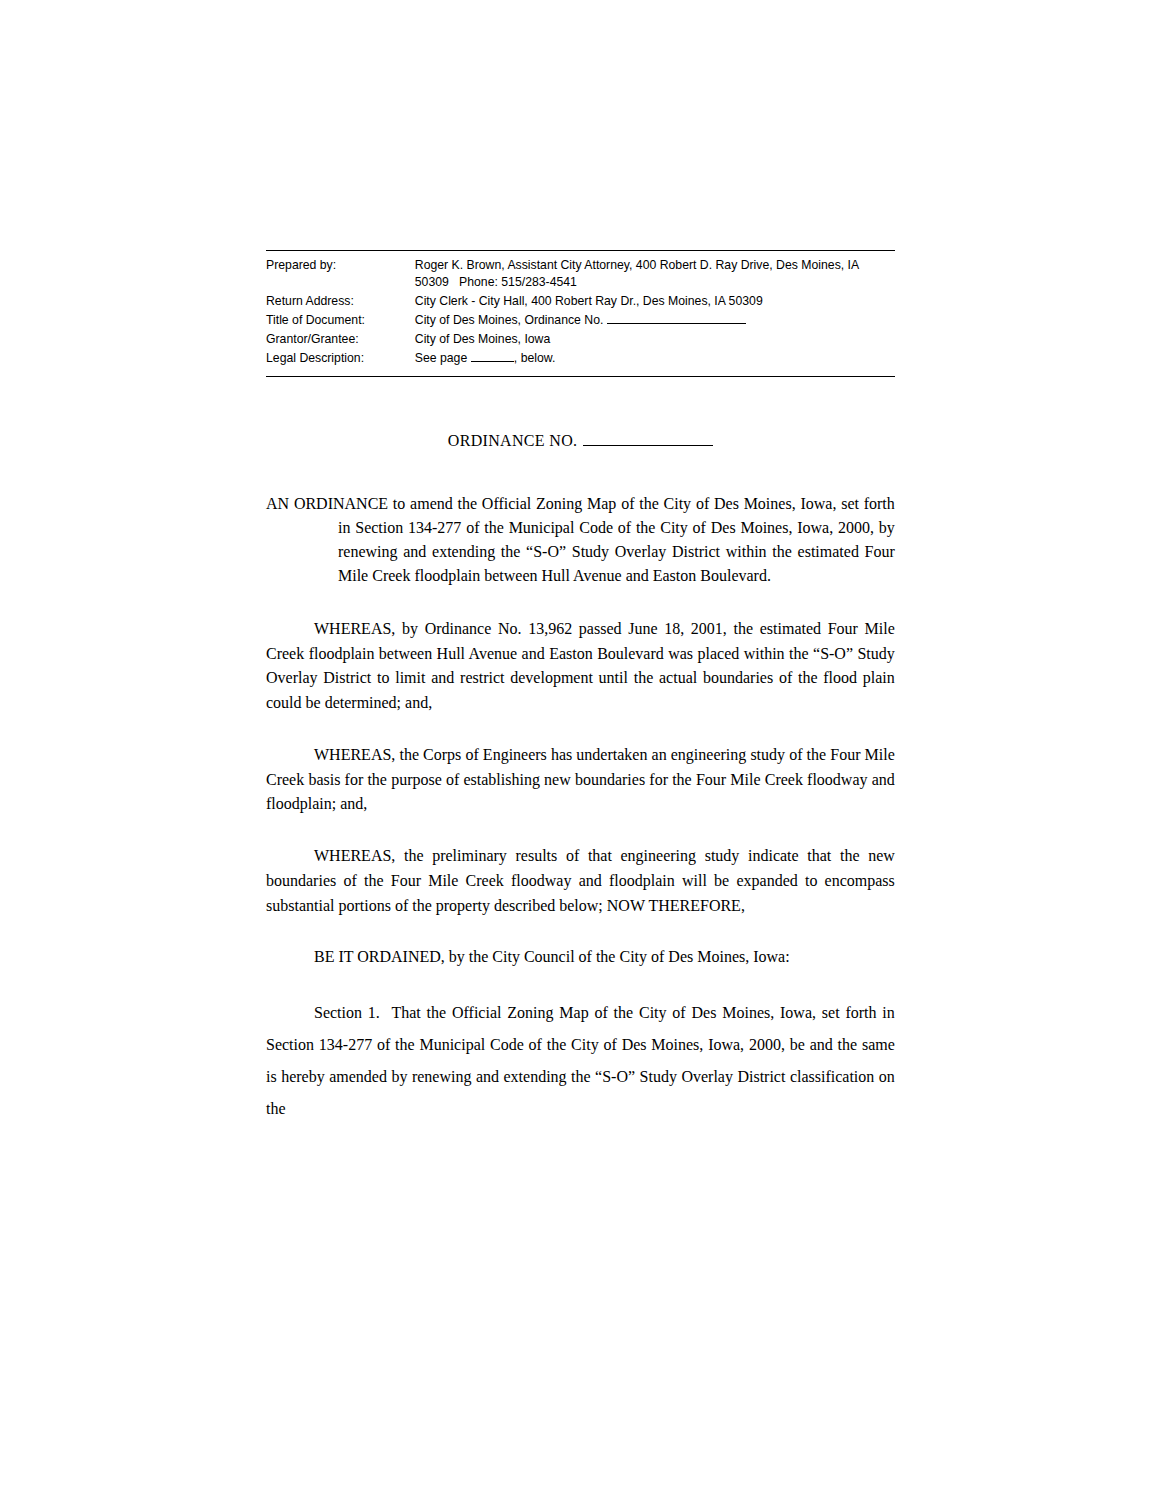| Prepared by: | Roger K. Brown, Assistant City Attorney, 400 Robert D. Ray Drive, Des Moines, IA 50309 Phone: 515/283-4541 |
| Return Address: | City Clerk - City Hall, 400 Robert Ray Dr., Des Moines, IA 50309 |
| Title of Document: | City of Des Moines, Ordinance No. |
| Grantor/Grantee: | City of Des Moines, Iowa |
| Legal Description: | See page , below. |
ORDINANCE NO.
AN ORDINANCE to amend the Official Zoning Map of the City of Des Moines, Iowa, set forth in Section 134-277 of the Municipal Code of the City of Des Moines, Iowa, 2000, by renewing and extending the “S-O” Study Overlay District within the estimated Four Mile Creek floodplain between Hull Avenue and Easton Boulevard.
WHEREAS, by Ordinance No. 13,962 passed June 18, 2001, the estimated Four Mile Creek floodplain between Hull Avenue and Easton Boulevard was placed within the “S-O” Study Overlay District to limit and restrict development until the actual boundaries of the flood plain could be determined; and,
WHEREAS, the Corps of Engineers has undertaken an engineering study of the Four Mile Creek basis for the purpose of establishing new boundaries for the Four Mile Creek floodway and floodplain; and,
WHEREAS, the preliminary results of that engineering study indicate that the new boundaries of the Four Mile Creek floodway and floodplain will be expanded to encompass substantial portions of the property described below; NOW THEREFORE,
BE IT ORDAINED, by the City Council of the City of Des Moines, Iowa:
Section 1. That the Official Zoning Map of the City of Des Moines, Iowa, set forth in Section 134-277 of the Municipal Code of the City of Des Moines, Iowa, 2000, be and the same is hereby amended by renewing and extending the “S-O” Study Overlay District classification on the